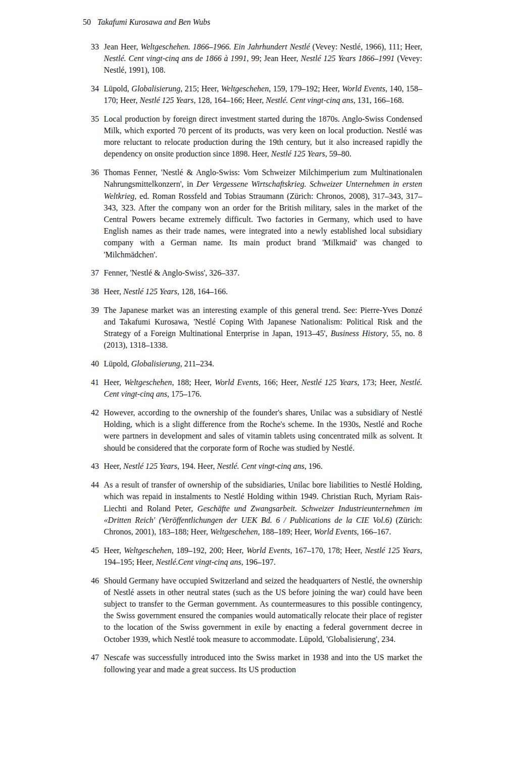50 Takafumi Kurosawa and Ben Wubs
Jean Heer, Weltgeschehen. 1866–1966. Ein Jahrhundert Nestlé (Vevey: Nestlé, 1966), 111; Heer, Nestlé. Cent vingt-cinq ans de 1866 à 1991, 99; Jean Heer, Nestlé 125 Years 1866–1991 (Vevey: Nestlé, 1991), 108.
Lüpold, Globalisierung, 215; Heer, Weltgeschehen, 159, 179–192; Heer, World Events, 140, 158–170; Heer, Nestlé 125 Years, 128, 164–166; Heer, Nestlé. Cent vingt-cinq ans, 131, 166–168.
Local production by foreign direct investment started during the 1870s. Anglo-Swiss Condensed Milk, which exported 70 percent of its products, was very keen on local production. Nestlé was more reluctant to relocate production during the 19th century, but it also increased rapidly the dependency on onsite production since 1898. Heer, Nestlé 125 Years, 59–80.
Thomas Fenner, 'Nestlé & Anglo-Swiss: Vom Schweizer Milchimperium zum Multinationalen Nahrungsmittelkonzern', in Der Vergessene Wirtschaftskrieg. Schweizer Unternehmen in ersten Weltkrieg, ed. Roman Rossfeld and Tobias Straumann (Zürich: Chronos, 2008), 317–343, 317–343, 323. After the company won an order for the British military, sales in the market of the Central Powers became extremely difficult. Two factories in Germany, which used to have English names as their trade names, were integrated into a newly established local subsidiary company with a German name. Its main product brand 'Milkmaid' was changed to 'Milchmädchen'.
Fenner, 'Nestlé & Anglo-Swiss', 326–337.
Heer, Nestlé 125 Years, 128, 164–166.
The Japanese market was an interesting example of this general trend. See: Pierre-Yves Donzé and Takafumi Kurosawa, 'Nestlé Coping With Japanese Nationalism: Political Risk and the Strategy of a Foreign Multinational Enterprise in Japan, 1913–45', Business History, 55, no. 8 (2013), 1318–1338.
Lüpold, Globalisierung, 211–234.
Heer, Weltgeschehen, 188; Heer, World Events, 166; Heer, Nestlé 125 Years, 173; Heer, Nestlé. Cent vingt-cinq ans, 175–176.
However, according to the ownership of the founder's shares, Unilac was a subsidiary of Nestlé Holding, which is a slight difference from the Roche's scheme. In the 1930s, Nestlé and Roche were partners in development and sales of vitamin tablets using concentrated milk as solvent. It should be considered that the corporate form of Roche was studied by Nestlé.
Heer, Nestlé 125 Years, 194. Heer, Nestlé. Cent vingt-cinq ans, 196.
As a result of transfer of ownership of the subsidiaries, Unilac bore liabilities to Nestlé Holding, which was repaid in instalments to Nestlé Holding within 1949. Christian Ruch, Myriam Rais-Liechti and Roland Peter, Geschäfte und Zwangsarbeit. Schweizer Industrieunternehmen im «Dritten Reich' (Veröffentlichungen der UEK Bd. 6 / Publications de la CIE Vol.6) (Zürich: Chronos, 2001), 183–188; Heer, Weltgeschehen, 188–189; Heer, World Events, 166–167.
Heer, Weltgeschehen, 189–192, 200; Heer, World Events, 167–170, 178; Heer, Nestlé 125 Years, 194–195; Heer, Nestlé.Cent vingt-cinq ans, 196–197.
Should Germany have occupied Switzerland and seized the headquarters of Nestlé, the ownership of Nestlé assets in other neutral states (such as the US before joining the war) could have been subject to transfer to the German government. As countermeasures to this possible contingency, the Swiss government ensured the companies would automatically relocate their place of register to the location of the Swiss government in exile by enacting a federal government decree in October 1939, which Nestlé took measure to accommodate. Lüpold, 'Globalisierung', 234.
Nescafe was successfully introduced into the Swiss market in 1938 and into the US market the following year and made a great success. Its US production